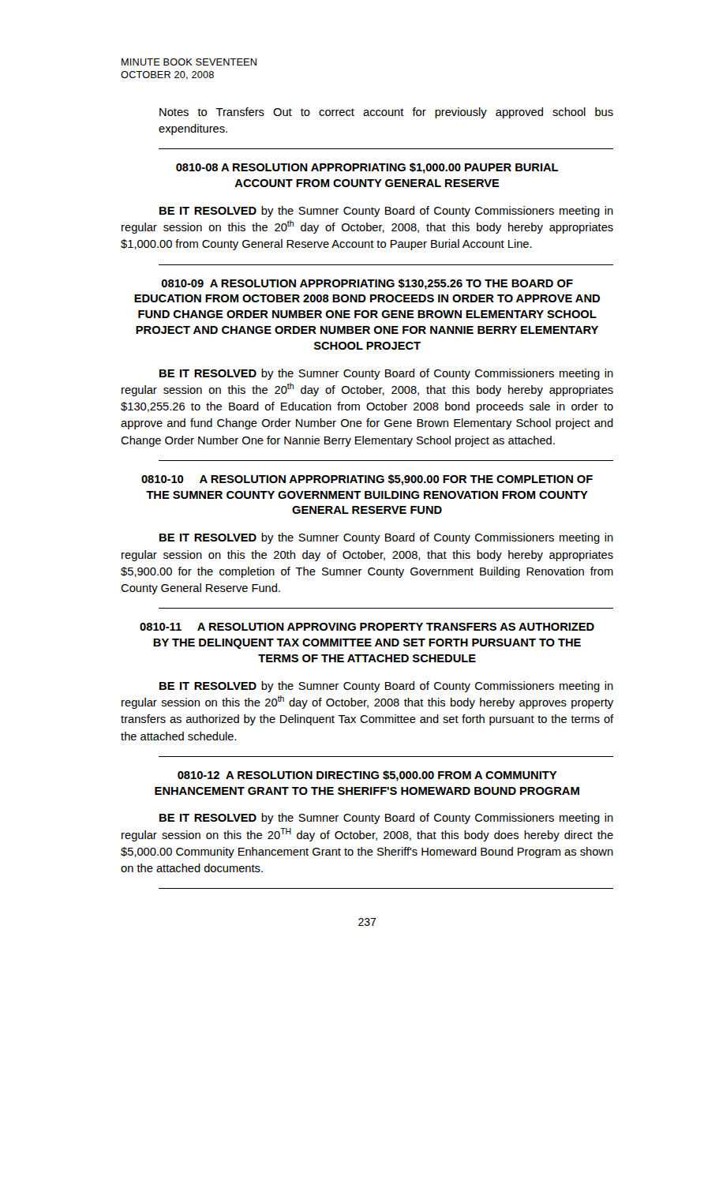MINUTE BOOK SEVENTEEN
OCTOBER 20, 2008
Notes to Transfers Out to correct account for previously approved school bus expenditures.
0810-08 A RESOLUTION APPROPRIATING $1,000.00 PAUPER BURIAL
ACCOUNT FROM COUNTY GENERAL RESERVE
BE IT RESOLVED by the Sumner County Board of County Commissioners meeting in regular session on this the 20th day of October, 2008, that this body hereby appropriates $1,000.00 from County General Reserve Account to Pauper Burial Account Line.
0810-09 A RESOLUTION APPROPRIATING $130,255.26 TO THE BOARD OF EDUCATION FROM OCTOBER 2008 BOND PROCEEDS IN ORDER TO APPROVE AND FUND CHANGE ORDER NUMBER ONE FOR GENE BROWN ELEMENTARY SCHOOL PROJECT AND CHANGE ORDER NUMBER ONE FOR NANNIE BERRY ELEMENTARY SCHOOL PROJECT
BE IT RESOLVED by the Sumner County Board of County Commissioners meeting in regular session on this the 20th day of October, 2008, that this body hereby appropriates $130,255.26 to the Board of Education from October 2008 bond proceeds sale in order to approve and fund Change Order Number One for Gene Brown Elementary School project and Change Order Number One for Nannie Berry Elementary School project as attached.
0810-10 A RESOLUTION APPROPRIATING $5,900.00 FOR THE COMPLETION OF THE SUMNER COUNTY GOVERNMENT BUILDING RENOVATION FROM COUNTY GENERAL RESERVE FUND
BE IT RESOLVED by the Sumner County Board of County Commissioners meeting in regular session on this the 20th day of October, 2008, that this body hereby appropriates $5,900.00 for the completion of The Sumner County Government Building Renovation from County General Reserve Fund.
0810-11 A RESOLUTION APPROVING PROPERTY TRANSFERS AS AUTHORIZED BY THE DELINQUENT TAX COMMITTEE AND SET FORTH PURSUANT TO THE TERMS OF THE ATTACHED SCHEDULE
BE IT RESOLVED by the Sumner County Board of County Commissioners meeting in regular session on this the 20th day of October, 2008 that this body hereby approves property transfers as authorized by the Delinquent Tax Committee and set forth pursuant to the terms of the attached schedule.
0810-12 A RESOLUTION DIRECTING $5,000.00 FROM A COMMUNITY ENHANCEMENT GRANT TO THE SHERIFF'S HOMEWARD BOUND PROGRAM
BE IT RESOLVED by the Sumner County Board of County Commissioners meeting in regular session on this the 20TH day of October, 2008, that this body does hereby direct the $5,000.00 Community Enhancement Grant to the Sheriff's Homeward Bound Program as shown on the attached documents.
237